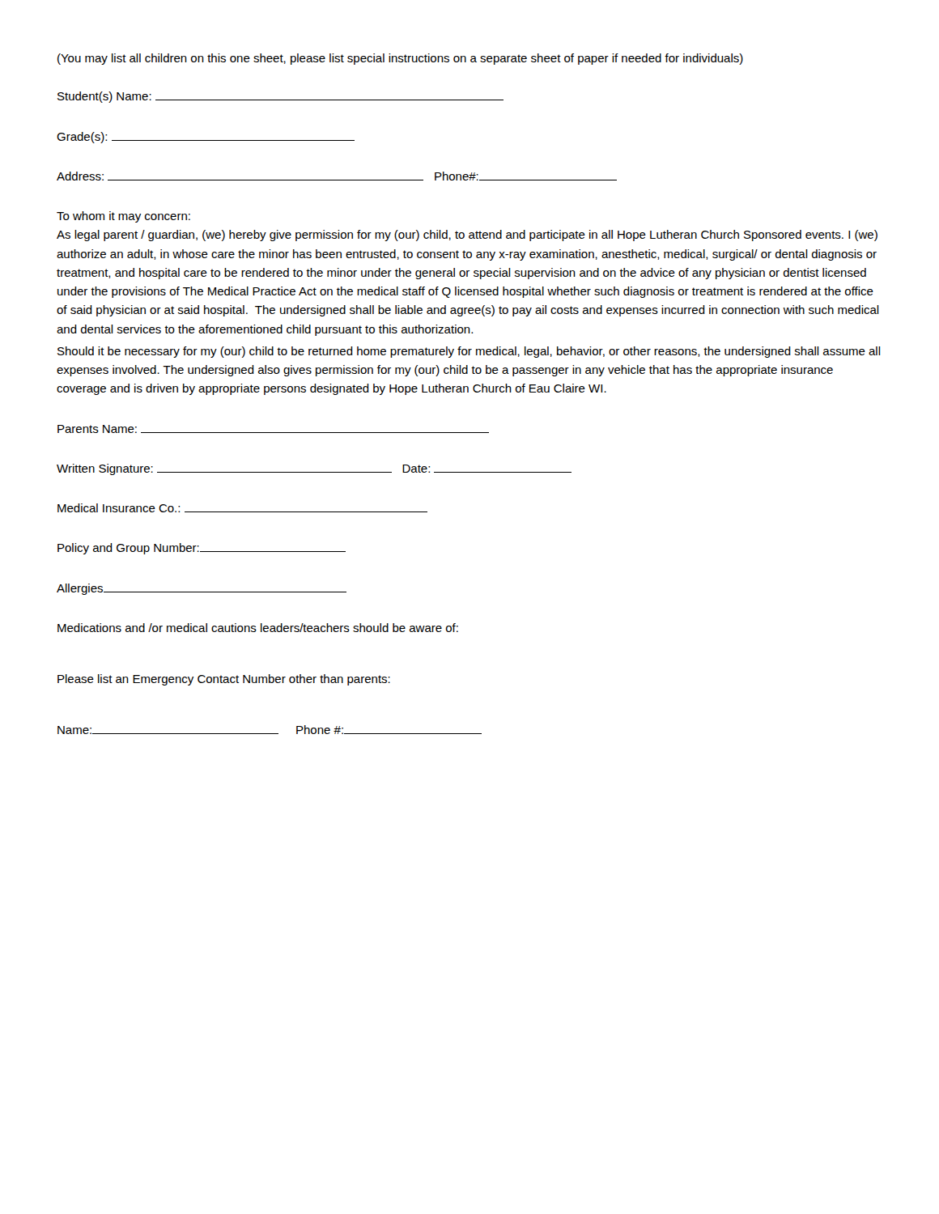(You may list all children on this one sheet, please list special instructions on a separate sheet of paper if needed for individuals)
Student(s) Name:
Grade(s):
Address: Phone#:
To whom it may concern:
As legal parent / guardian, (we) hereby give permission for my (our) child, to attend and participate in all Hope Lutheran Church Sponsored events. I (we) authorize an adult, in whose care the minor has been entrusted, to consent to any x-ray examination, anesthetic, medical, surgical/ or dental diagnosis or treatment, and hospital care to be rendered to the minor under the general or special supervision and on the advice of any physician or dentist licensed under the provisions of The Medical Practice Act on the medical staff of Q licensed hospital whether such diagnosis or treatment is rendered at the office of said physician or at said hospital. The undersigned shall be liable and agree(s) to pay ail costs and expenses incurred in connection with such medical and dental services to the aforementioned child pursuant to this authorization.
Should it be necessary for my (our) child to be returned home prematurely for medical, legal, behavior, or other reasons, the undersigned shall assume all expenses involved. The undersigned also gives permission for my (our) child to be a passenger in any vehicle that has the appropriate insurance coverage and is driven by appropriate persons designated by Hope Lutheran Church of Eau Claire WI.
Parents Name:
Written Signature: Date:
Medical Insurance Co.:
Policy and Group Number:
Allergies
Medications and /or medical cautions leaders/teachers should be aware of:
Please list an Emergency Contact Number other than parents:
Name: Phone #: